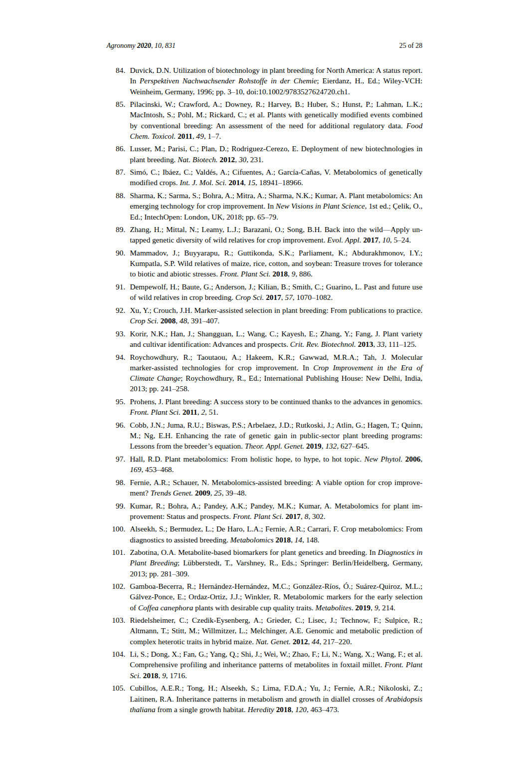Agronomy 2020, 10, 831
25 of 28
84. Duvick, D.N. Utilization of biotechnology in plant breeding for North America: A status report. In Perspektiven Nachwachsender Rohstoffe in der Chemie; Eierdanz, H., Ed.; Wiley‑VCH: Weinheim, Germany, 1996; pp. 3–10, doi:10.1002/9783527624720.ch1.
85. Pilacinski, W.; Crawford, A.; Downey, R.; Harvey, B.; Huber, S.; Hunst, P.; Lahman, L.K.; MacIntosh, S.; Pohl, M.; Rickard, C.; et al. Plants with genetically modified events combined by conventional breeding: An assessment of the need for additional regulatory data. Food Chem. Toxicol. 2011, 49, 1–7.
86. Lusser, M.; Parisi, C.; Plan, D.; Rodriguez‑Cerezo, E. Deployment of new biotechnologies in plant breeding. Nat. Biotech. 2012, 30, 231.
87. Simó, C.; Ibáez, C.; Valdés, A.; Cifuentes, A.; García‑Cañas, V. Metabolomics of genetically modified crops. Int. J. Mol. Sci. 2014, 15, 18941–18966.
88. Sharma, K.; Sarma, S.; Bohra, A.; Mitra, A.; Sharma, N.K.; Kumar, A. Plant metabolomics: An emerging technology for crop improvement. In New Visions in Plant Science, 1st ed.; Çelik, O., Ed.; IntechOpen: London, UK, 2018; pp. 65–79.
89. Zhang, H.; Mittal, N.; Leamy, L.J.; Barazani, O.; Song, B.H. Back into the wild—Apply untapped genetic diversity of wild relatives for crop improvement. Evol. Appl. 2017, 10, 5–24.
90. Mammadov, J.; Buyyarapu, R.; Guttikonda, S.K.; Parliament, K.; Abdurakhmonov, I.Y.; Kumpatla, S.P. Wild relatives of maize, rice, cotton, and soybean: Treasure troves for tolerance to biotic and abiotic stresses. Front. Plant Sci. 2018, 9, 886.
91. Dempewolf, H.; Baute, G.; Anderson, J.; Kilian, B.; Smith, C.; Guarino, L. Past and future use of wild relatives in crop breeding. Crop Sci. 2017, 57, 1070–1082.
92. Xu, Y.; Crouch, J.H. Marker‑assisted selection in plant breeding: From publications to practice. Crop Sci. 2008, 48, 391–407.
93. Korir, N.K.; Han, J.; Shangguan, L.; Wang, C.; Kayesh, E.; Zhang, Y.; Fang, J. Plant variety and cultivar identification: Advances and prospects. Crit. Rev. Biotechnol. 2013, 33, 111–125.
94. Roychowdhury, R.; Taoutaou, A.; Hakeem, K.R.; Gawwad, M.R.A.; Tah, J. Molecular marker‑assisted technologies for crop improvement. In Crop Improvement in the Era of Climate Change; Roychowdhury, R., Ed.; International Publishing House: New Delhi, India, 2013; pp. 241–258.
95. Prohens, J. Plant breeding: A success story to be continued thanks to the advances in genomics. Front. Plant Sci. 2011, 2, 51.
96. Cobb, J.N.; Juma, R.U.; Biswas, P.S.; Arbelaez, J.D.; Rutkoski, J.; Atlin, G.; Hagen, T.; Quinn, M.; Ng, E.H. Enhancing the rate of genetic gain in public‑sector plant breeding programs: Lessons from the breeder’s equation. Theor. Appl. Genet. 2019, 132, 627–645.
97. Hall, R.D. Plant metabolomics: From holistic hope, to hype, to hot topic. New Phytol. 2006, 169, 453–468.
98. Fernie, A.R.; Schauer, N. Metabolomics‑assisted breeding: A viable option for crop improvement? Trends Genet. 2009, 25, 39–48.
99. Kumar, R.; Bohra, A.; Pandey, A.K.; Pandey, M.K.; Kumar, A. Metabolomics for plant improvement: Status and prospects. Front. Plant Sci. 2017, 8, 302.
100. Alseekh, S.; Bermudez, L.; De Haro, L.A.; Fernie, A.R.; Carrari, F. Crop metabolomics: From diagnostics to assisted breeding. Metabolomics 2018, 14, 148.
101. Zabotina, O.A. Metabolite‑based biomarkers for plant genetics and breeding. In Diagnostics in Plant Breeding; Lübberstedt, T., Varshney, R., Eds.; Springer: Berlin/Heidelberg, Germany, 2013; pp. 281–309.
102. Gamboa‑Becerra, R.; Hernández‑Hernández, M.C.; González‑Ríos, Ó.; Suárez‑Quiroz, M.L.; Gálvez‑Ponce, E.; Ordaz‑Ortiz, J.J.; Winkler, R. Metabolomic markers for the early selection of Coffea canephora plants with desirable cup quality traits. Metabolites. 2019, 9, 214.
103. Riedelsheimer, C.; Czedik‑Eysenberg, A.; Grieder, C.; Lisec, J.; Technow, F.; Sulpice, R.; Altmann, T.; Stitt, M.; Willmitzer, L.; Melchinger, A.E. Genomic and metabolic prediction of complex heterotic traits in hybrid maize. Nat. Genet. 2012, 44, 217–220.
104. Li, S.; Dong, X.; Fan, G.; Yang, Q.; Shi, J.; Wei, W.; Zhao, F.; Li, N.; Wang, X.; Wang, F.; et al. Comprehensive profiling and inheritance patterns of metabolites in foxtail millet. Front. Plant Sci. 2018, 9, 1716.
105. Cubillos, A.E.R.; Tong, H.; Alseekh, S.; Lima, F.D.A.; Yu, J.; Fernie, A.R.; Nikoloski, Z.; Laitinen, R.A. Inheritance patterns in metabolism and growth in diallel crosses of Arabidopsis thaliana from a single growth habitat. Heredity 2018, 120, 463–473.